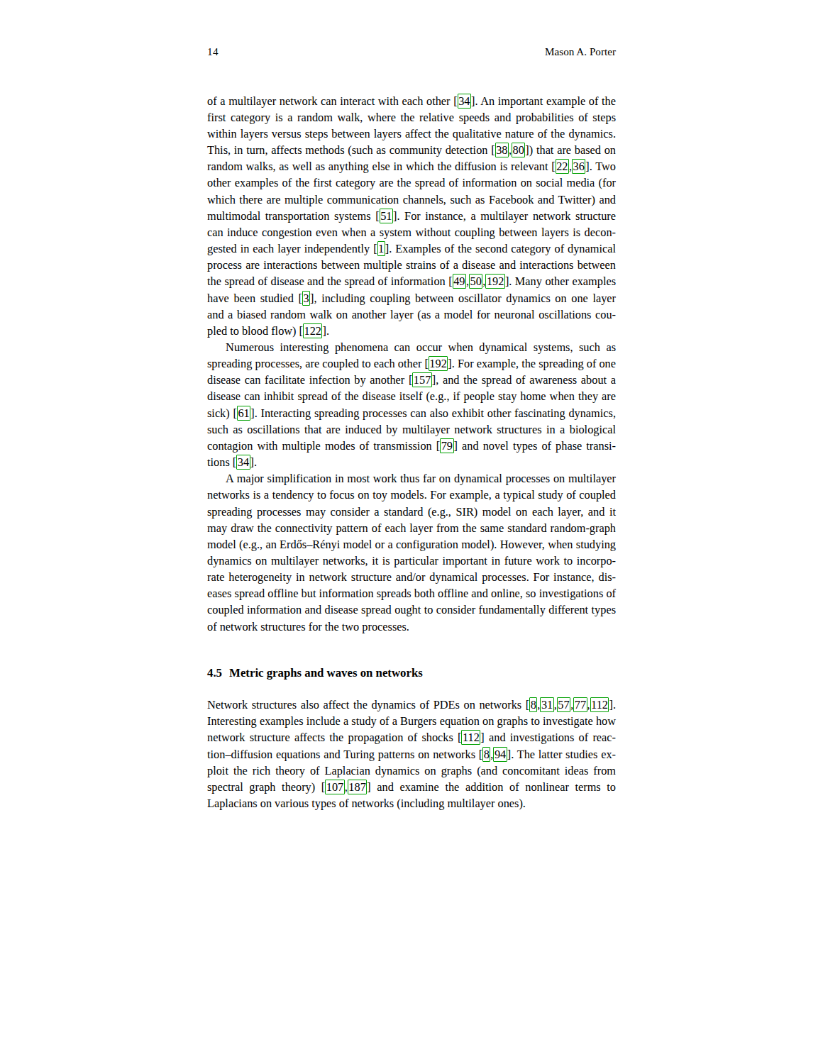14 Mason A. Porter
of a multilayer network can interact with each other [34]. An important example of the first category is a random walk, where the relative speeds and probabilities of steps within layers versus steps between layers affect the qualitative nature of the dynamics. This, in turn, affects methods (such as community detection [38,80]) that are based on random walks, as well as anything else in which the diffusion is relevant [22,36]. Two other examples of the first category are the spread of information on social media (for which there are multiple communication channels, such as Facebook and Twitter) and multimodal transportation systems [51]. For instance, a multilayer network structure can induce congestion even when a system without coupling between layers is decongested in each layer independently [1]. Examples of the second category of dynamical process are interactions between multiple strains of a disease and interactions between the spread of disease and the spread of information [49,50,192]. Many other examples have been studied [3], including coupling between oscillator dynamics on one layer and a biased random walk on another layer (as a model for neuronal oscillations coupled to blood flow) [122].
Numerous interesting phenomena can occur when dynamical systems, such as spreading processes, are coupled to each other [192]. For example, the spreading of one disease can facilitate infection by another [157], and the spread of awareness about a disease can inhibit spread of the disease itself (e.g., if people stay home when they are sick) [61]. Interacting spreading processes can also exhibit other fascinating dynamics, such as oscillations that are induced by multilayer network structures in a biological contagion with multiple modes of transmission [79] and novel types of phase transitions [34].
A major simplification in most work thus far on dynamical processes on multilayer networks is a tendency to focus on toy models. For example, a typical study of coupled spreading processes may consider a standard (e.g., SIR) model on each layer, and it may draw the connectivity pattern of each layer from the same standard random-graph model (e.g., an Erdős–Rényi model or a configuration model). However, when studying dynamics on multilayer networks, it is particular important in future work to incorporate heterogeneity in network structure and/or dynamical processes. For instance, diseases spread offline but information spreads both offline and online, so investigations of coupled information and disease spread ought to consider fundamentally different types of network structures for the two processes.
4.5 Metric graphs and waves on networks
Network structures also affect the dynamics of PDEs on networks [8,31,57,77,112]. Interesting examples include a study of a Burgers equation on graphs to investigate how network structure affects the propagation of shocks [112] and investigations of reaction–diffusion equations and Turing patterns on networks [8,94]. The latter studies exploit the rich theory of Laplacian dynamics on graphs (and concomitant ideas from spectral graph theory) [107,187] and examine the addition of nonlinear terms to Laplacians on various types of networks (including multilayer ones).